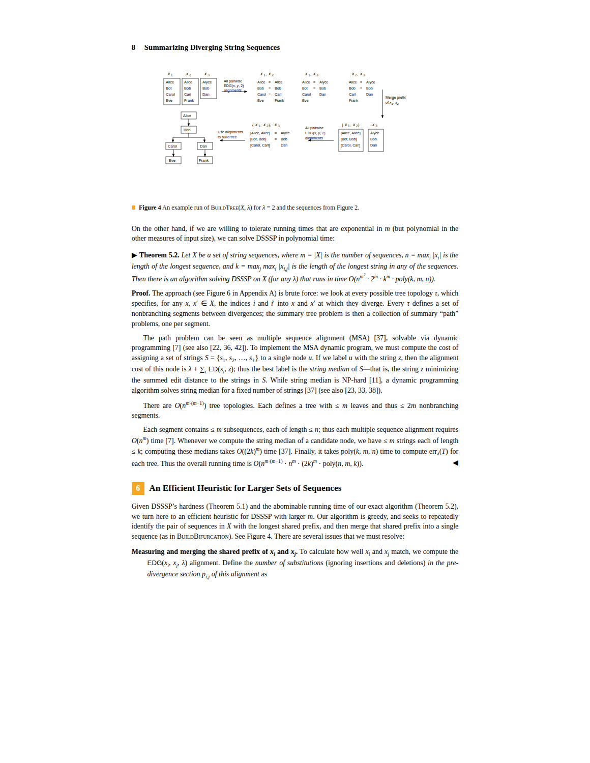8 Summarizing Diverging String Sequences
x 1 x 2 x 3 Alice Bot Carol Eve Alice Bob Carl Frank Alyce Bob Dan All pairwise EDG(x, y, 2) alignments x1 , x2 Alice=Alice Bob=Bob Carol=Carl EveFrank x1 , x3 Alice=Alyce Bot=Bob CarolDan Eve x2 , x3 Alice=Alyce Bob=Bob CarlDan Frank Merge prefix of x1, x2 { x1 , x2 } x3 [Alice, Alice] [Bot, Bob] [Carol, Carl] Alyce Bob Dan All pairwise EDG(x, y, 2) alignments { x1 , x2 }, x3 [Alice, Alice]=Alyce [Bot, Bob]=Bob [Carol, Carl]Dan Use alignments to build tree Alice Bob Carol Dan Eve Frank
Figure 4 An example run of BuildTree(X, λ) for λ = 2 and the sequences from Figure 2.
On the other hand, if we are willing to tolerate running times that are exponential in m (but polynomial in the other measures of input size), we can solve DSSSP in polynomial time:
▶ Theorem 5.2. Let X be a set of string sequences, where m = |X| is the number of sequences, n = maxi |xi| is the length of the longest sequence, and k = maxj maxi |xi,j| is the length of the longest string in any of the sequences. Then there is an algorithm solving DSSSP on X (for any λ) that runs in time O(nm2 · 2m · km · poly(k, m, n)).
Proof. The approach (see Figure 6 in Appendix A) is brute force: we look at every possible tree topology τ, which specifies, for any x, x′ ∈ X, the indices i and i′ into x and x′ at which they diverge. Every τ defines a set of nonbranching segments between divergences; the summary tree problem is then a collection of summary “path” problems, one per segment.
The path problem can be seen as multiple sequence alignment (MSA) [37], solvable via dynamic programming [7] (see also [22, 36, 42]). To implement the MSA dynamic program, we must compute the cost of assigning a set of strings S = {s1, s2, …, sℓ} to a single node u. If we label u with the string z, then the alignment cost of this node is λ + ∑i ED(si, z); thus the best label is the string median of S—that is, the string z minimizing the summed edit distance to the strings in S. While string median is NP-hard [11], a dynamic programming algorithm solves string median for a fixed number of strings [37] (see also [23, 33, 38]).
There are O(nm·(m−1)) tree topologies. Each defines a tree with ≤ m leaves and thus ≤ 2m nonbranching segments.
Each segment contains ≤ m subsequences, each of length ≤ n; thus each multiple sequence alignment requires O(nm) time [7]. Whenever we compute the string median of a candidate node, we have ≤ m strings each of length ≤ k; computing these medians takes O((2k)m) time [37]. Finally, it takes poly(k, m, n) time to compute errλ(T) for each tree. Thus the overall running time is O(nm·(m−1) · nm · (2k)m · poly(n, m, k)). ◀
6 An Efficient Heuristic for Larger Sets of Sequences
Given DSSSP’s hardness (Theorem 5.1) and the abominable running time of our exact algorithm (Theorem 5.2), we turn here to an efficient heuristic for DSSSP with larger m. Our algorithm is greedy, and seeks to repeatedly identify the pair of sequences in X with the longest shared prefix, and then merge that shared prefix into a single sequence (as in BuildBifurcation). See Figure 4. There are several issues that we must resolve:
Measuring and merging the shared prefix of xi and xj. To calculate how well xi and xj match, we compute the EDG(xi, xj, λ) alignment. Define the number of substitutions (ignoring insertions and deletions) in the pre-divergence section pi,j of this alignment as